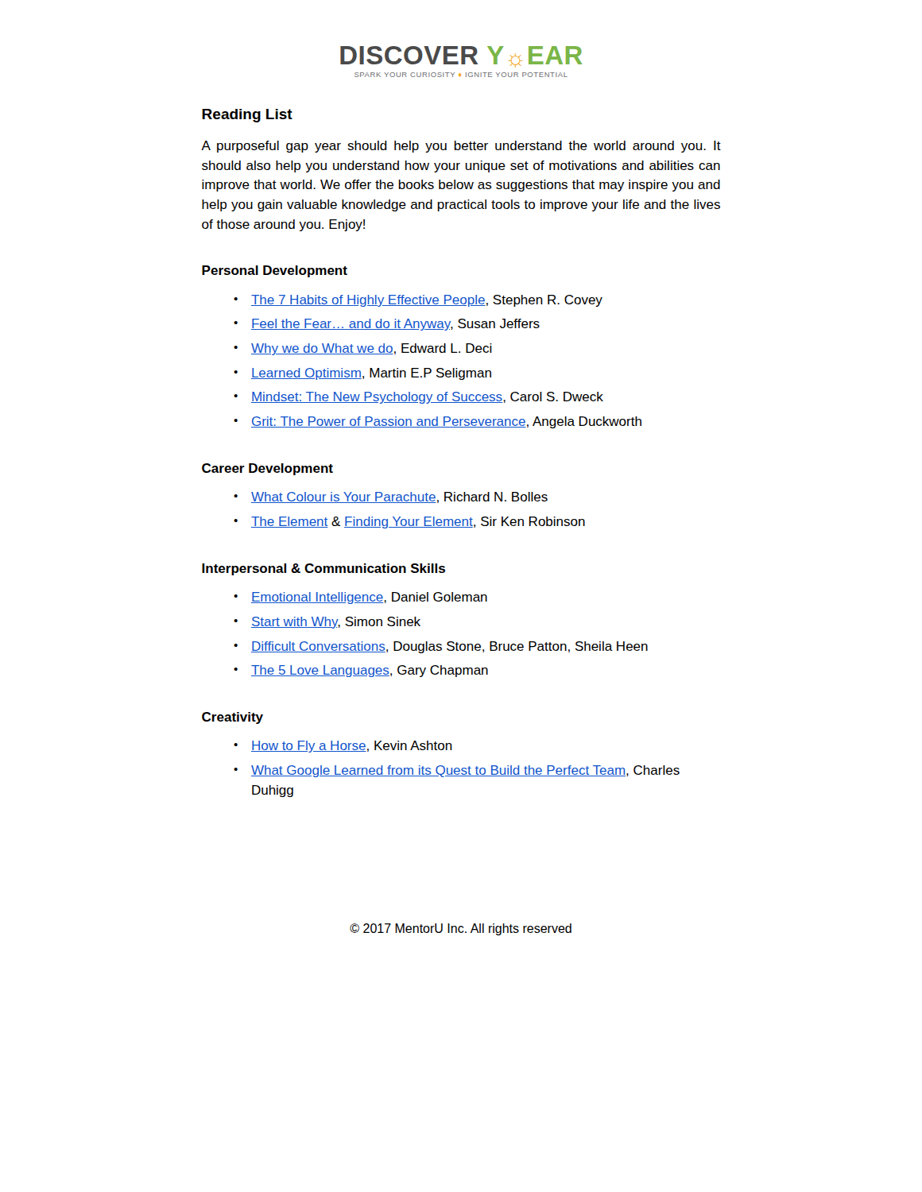DISCOVER Y☼EAR
SPARK YOUR CURIOSITY ♦ IGNITE YOUR POTENTIAL
Reading List
A purposeful gap year should help you better understand the world around you. It should also help you understand how your unique set of motivations and abilities can improve that world. We offer the books below as suggestions that may inspire you and help you gain valuable knowledge and practical tools to improve your life and the lives of those around you. Enjoy!
Personal Development
The 7 Habits of Highly Effective People, Stephen R. Covey
Feel the Fear… and do it Anyway, Susan Jeffers
Why we do What we do, Edward L. Deci
Learned Optimism, Martin E.P Seligman
Mindset: The New Psychology of Success, Carol S. Dweck
Grit: The Power of Passion and Perseverance, Angela Duckworth
Career Development
What Colour is Your Parachute, Richard N. Bolles
The Element & Finding Your Element, Sir Ken Robinson
Interpersonal & Communication Skills
Emotional Intelligence, Daniel Goleman
Start with Why, Simon Sinek
Difficult Conversations, Douglas Stone, Bruce Patton, Sheila Heen
The 5 Love Languages, Gary Chapman
Creativity
How to Fly a Horse, Kevin Ashton
What Google Learned from its Quest to Build the Perfect Team, Charles Duhigg
© 2017 MentorU Inc. All rights reserved